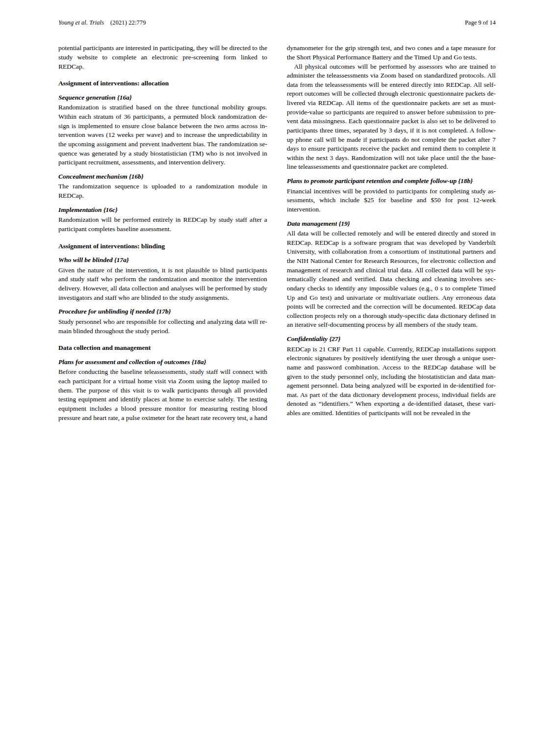Young et al. Trials (2021) 22:779
Page 9 of 14
potential participants are interested in participating, they will be directed to the study website to complete an electronic pre-screening form linked to REDCap.
Assignment of interventions: allocation
Sequence generation {16a}
Randomization is stratified based on the three functional mobility groups. Within each stratum of 36 participants, a permuted block randomization design is implemented to ensure close balance between the two arms across intervention waves (12 weeks per wave) and to increase the unpredictability in the upcoming assignment and prevent inadvertent bias. The randomization sequence was generated by a study biostatistician (TM) who is not involved in participant recruitment, assessments, and intervention delivery.
Concealment mechanism {16b}
The randomization sequence is uploaded to a randomization module in REDCap.
Implementation {16c}
Randomization will be performed entirely in REDCap by study staff after a participant completes baseline assessment.
Assignment of interventions: blinding
Who will be blinded {17a}
Given the nature of the intervention, it is not plausible to blind participants and study staff who perform the randomization and monitor the intervention delivery. However, all data collection and analyses will be performed by study investigators and staff who are blinded to the study assignments.
Procedure for unblinding if needed {17b}
Study personnel who are responsible for collecting and analyzing data will remain blinded throughout the study period.
Data collection and management
Plans for assessment and collection of outcomes {18a}
Before conducting the baseline teleassessments, study staff will connect with each participant for a virtual home visit via Zoom using the laptop mailed to them. The purpose of this visit is to walk participants through all provided testing equipment and identify places at home to exercise safely. The testing equipment includes a blood pressure monitor for measuring resting blood pressure and heart rate, a pulse oximeter for the heart rate recovery test, a hand dynamometer for the grip strength test, and two cones and a tape measure for the Short Physical Performance Battery and the Timed Up and Go tests.
All physical outcomes will be performed by assessors who are trained to administer the teleassessments via Zoom based on standardized protocols. All data from the teleassessments will be entered directly into REDCap. All self-report outcomes will be collected through electronic questionnaire packets delivered via REDCap. All items of the questionnaire packets are set as must-provide-value so participants are required to answer before submission to prevent data missingness. Each questionnaire packet is also set to be delivered to participants three times, separated by 3 days, if it is not completed. A follow-up phone call will be made if participants do not complete the packet after 7 days to ensure participants receive the packet and remind them to complete it within the next 3 days. Randomization will not take place until the the baseline teleassessments and questionnaire packet are completed.
Plans to promote participant retention and complete follow-up {18b}
Financial incentives will be provided to participants for completing study assessments, which include $25 for baseline and $50 for post 12-week intervention.
Data management {19}
All data will be collected remotely and will be entered directly and stored in REDCap. REDCap is a software program that was developed by Vanderbilt University, with collaboration from a consortium of institutional partners and the NIH National Center for Research Resources, for electronic collection and management of research and clinical trial data. All collected data will be systematically cleaned and verified. Data checking and cleaning involves secondary checks to identify any impossible values (e.g., 0 s to complete Timed Up and Go test) and univariate or multivariate outliers. Any erroneous data points will be corrected and the correction will be documented. REDCap data collection projects rely on a thorough study-specific data dictionary defined in an iterative self-documenting process by all members of the study team.
Confidentiality {27}
REDCap is 21 CRF Part 11 capable. Currently, REDCap installations support electronic signatures by positively identifying the user through a unique username and password combination. Access to the REDCap database will be given to the study personnel only, including the biostatistician and data management personnel. Data being analyzed will be exported in de-identified format. As part of the data dictionary development process, individual fields are denoted as “identifiers.” When exporting a de-identified dataset, these variables are omitted. Identities of participants will not be revealed in the